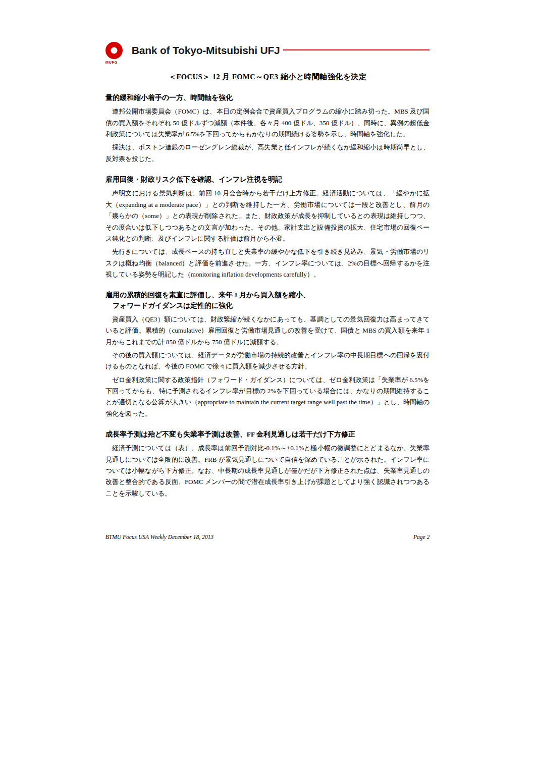MUFG
Bank of Tokyo-Mitsubishi UFJ
＜FOCUS＞ 12 月 FOMC～QE3 縮小と時間軸強化を決定
量的緩和縮小着手の一方、時間軸を強化
連邦公開市場委員会（FOMC）は、本日の定例会合で資産買入プログラムの縮小に踏み切った。MBS 及び国債の買入額をそれぞれ 50 億ドルずつ減額（本件後、各々月 400 億ドル、350 億ドル）、同時に、異例の超低金利政策については失業率が 6.5%を下回ってからもかなりの期間続ける姿勢を示し、時間軸を強化した。
採決は、ボストン連銀のローゼングレン総裁が、高失業と低インフレが続くなか緩和縮小は時期尚早とし、反対票を投じた。
雇用回復・財政リスク低下を確認、インフレ注視を明記
声明文における景気判断は、前回 10 月会合時から若干だけ上方修正。経済活動については、「緩やかに拡大（expanding at a moderate pace）」との判断を維持した一方、労働市場については一段と改善とし、前月の「幾らかの（some）」との表現が削除された。また、財政政策が成長を抑制しているとの表現は維持しつつ、その度合いは低下しつつあるとの文言が加わった。その他、家計支出と設備投資の拡大、住宅市場の回復ペース鈍化との判断、及びインフレに関する評価は前月から不変。
先行きについては、成長ペースの持ち直しと失業率の緩やかな低下を引き続き見込み、景気・労働市場のリスクは概ね均衡（balanced）と評価を前進させた。一方、インフレ率については、2%の目標へ回帰するかを注視している姿勢を明記した（monitoring inflation developments carefully）。
雇用の累積的回復を素直に評価し、来年 1 月から買入額を縮小、
　フォワードガイダンスは定性的に強化
資産買入（QE3）額については、財政緊縮が続くなかにあっても、基調としての景気回復力は高まってきていると評価。累積的（cumulative）雇用回復と労働市場見通しの改善を受けて、国債と MBS の買入額を来年 1 月からこれまでの計 850 億ドルから 750 億ドルに減額する。
その後の買入額については、経済データが労働市場の持続的改善とインフレ率の中長期目標への回帰を裏付けるものとなれば、今後の FOMC で徐々に買入額を減少させる方針。
ゼロ金利政策に関する政策指針（フォワード・ガイダンス）については、ゼロ金利政策は「失業率が 6.5%を下回ってからも、特に予測されるインフレ率が目標の 2%を下回っている場合には、かなりの期間維持することが適切となる公算が大きい（appropriate to maintain the current target range well past the time）」とし、時間軸の強化を図った。
成長率予測は殆ど不変も失業率予測は改善、FF 金利見通しは若干だけ下方修正
経済予測については（表）、成長率は前回予測対比-0.1%～+0.1%と極小幅の微調整にとどまるなか、失業率見通しについては全般的に改善。FRB が景気見通しについて自信を深めていることが示された。インフレ率については小幅ながら下方修正。なお、中長期の成長率見通しが僅かだが下方修正された点は、失業率見通しの改善と整合的である反面、FOMC メンバーの間で潜在成長率引き上げが課題としてより強く認識されつつあることを示唆している。
BTMU Focus USA Weekly December 18, 2013 Page 2